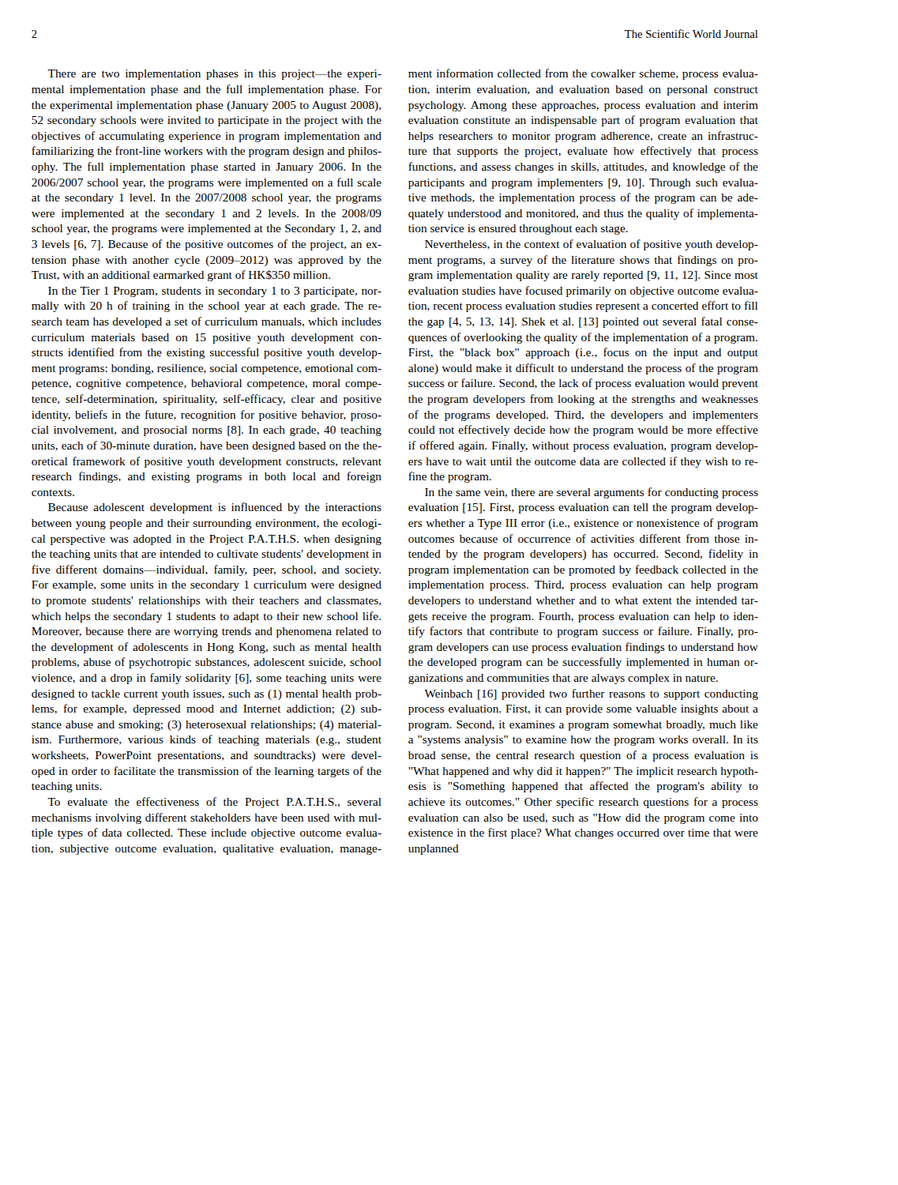2 The Scientific World Journal
There are two implementation phases in this project—the experimental implementation phase and the full implementation phase. For the experimental implementation phase (January 2005 to August 2008), 52 secondary schools were invited to participate in the project with the objectives of accumulating experience in program implementation and familiarizing the front-line workers with the program design and philosophy. The full implementation phase started in January 2006. In the 2006/2007 school year, the programs were implemented on a full scale at the secondary 1 level. In the 2007/2008 school year, the programs were implemented at the secondary 1 and 2 levels. In the 2008/09 school year, the programs were implemented at the Secondary 1, 2, and 3 levels [6, 7]. Because of the positive outcomes of the project, an extension phase with another cycle (2009–2012) was approved by the Trust, with an additional earmarked grant of HK$350 million.
In the Tier 1 Program, students in secondary 1 to 3 participate, normally with 20 h of training in the school year at each grade. The research team has developed a set of curriculum manuals, which includes curriculum materials based on 15 positive youth development constructs identified from the existing successful positive youth development programs: bonding, resilience, social competence, emotional competence, cognitive competence, behavioral competence, moral competence, self-determination, spirituality, self-efficacy, clear and positive identity, beliefs in the future, recognition for positive behavior, prosocial involvement, and prosocial norms [8]. In each grade, 40 teaching units, each of 30-minute duration, have been designed based on the theoretical framework of positive youth development constructs, relevant research findings, and existing programs in both local and foreign contexts.
Because adolescent development is influenced by the interactions between young people and their surrounding environment, the ecological perspective was adopted in the Project P.A.T.H.S. when designing the teaching units that are intended to cultivate students' development in five different domains—individual, family, peer, school, and society. For example, some units in the secondary 1 curriculum were designed to promote students' relationships with their teachers and classmates, which helps the secondary 1 students to adapt to their new school life. Moreover, because there are worrying trends and phenomena related to the development of adolescents in Hong Kong, such as mental health problems, abuse of psychotropic substances, adolescent suicide, school violence, and a drop in family solidarity [6], some teaching units were designed to tackle current youth issues, such as (1) mental health problems, for example, depressed mood and Internet addiction; (2) substance abuse and smoking; (3) heterosexual relationships; (4) materialism. Furthermore, various kinds of teaching materials (e.g., student worksheets, PowerPoint presentations, and soundtracks) were developed in order to facilitate the transmission of the learning targets of the teaching units.
To evaluate the effectiveness of the Project P.A.T.H.S., several mechanisms involving different stakeholders have been used with multiple types of data collected. These include objective outcome evaluation, subjective outcome evaluation, qualitative evaluation, management information collected from the cowalker scheme, process evaluation, interim evaluation, and evaluation based on personal construct psychology. Among these approaches, process evaluation and interim evaluation constitute an indispensable part of program evaluation that helps researchers to monitor program adherence, create an infrastructure that supports the project, evaluate how effectively that process functions, and assess changes in skills, attitudes, and knowledge of the participants and program implementers [9, 10]. Through such evaluative methods, the implementation process of the program can be adequately understood and monitored, and thus the quality of implementation service is ensured throughout each stage.
Nevertheless, in the context of evaluation of positive youth development programs, a survey of the literature shows that findings on program implementation quality are rarely reported [9, 11, 12]. Since most evaluation studies have focused primarily on objective outcome evaluation, recent process evaluation studies represent a concerted effort to fill the gap [4, 5, 13, 14]. Shek et al. [13] pointed out several fatal consequences of overlooking the quality of the implementation of a program. First, the "black box" approach (i.e., focus on the input and output alone) would make it difficult to understand the process of the program success or failure. Second, the lack of process evaluation would prevent the program developers from looking at the strengths and weaknesses of the programs developed. Third, the developers and implementers could not effectively decide how the program would be more effective if offered again. Finally, without process evaluation, program developers have to wait until the outcome data are collected if they wish to refine the program.
In the same vein, there are several arguments for conducting process evaluation [15]. First, process evaluation can tell the program developers whether a Type III error (i.e., existence or nonexistence of program outcomes because of occurrence of activities different from those intended by the program developers) has occurred. Second, fidelity in program implementation can be promoted by feedback collected in the implementation process. Third, process evaluation can help program developers to understand whether and to what extent the intended targets receive the program. Fourth, process evaluation can help to identify factors that contribute to program success or failure. Finally, program developers can use process evaluation findings to understand how the developed program can be successfully implemented in human organizations and communities that are always complex in nature.
Weinbach [16] provided two further reasons to support conducting process evaluation. First, it can provide some valuable insights about a program. Second, it examines a program somewhat broadly, much like a "systems analysis" to examine how the program works overall. In its broad sense, the central research question of a process evaluation is "What happened and why did it happen?" The implicit research hypothesis is "Something happened that affected the program's ability to achieve its outcomes." Other specific research questions for a process evaluation can also be used, such as "How did the program come into existence in the first place? What changes occurred over time that were unplanned